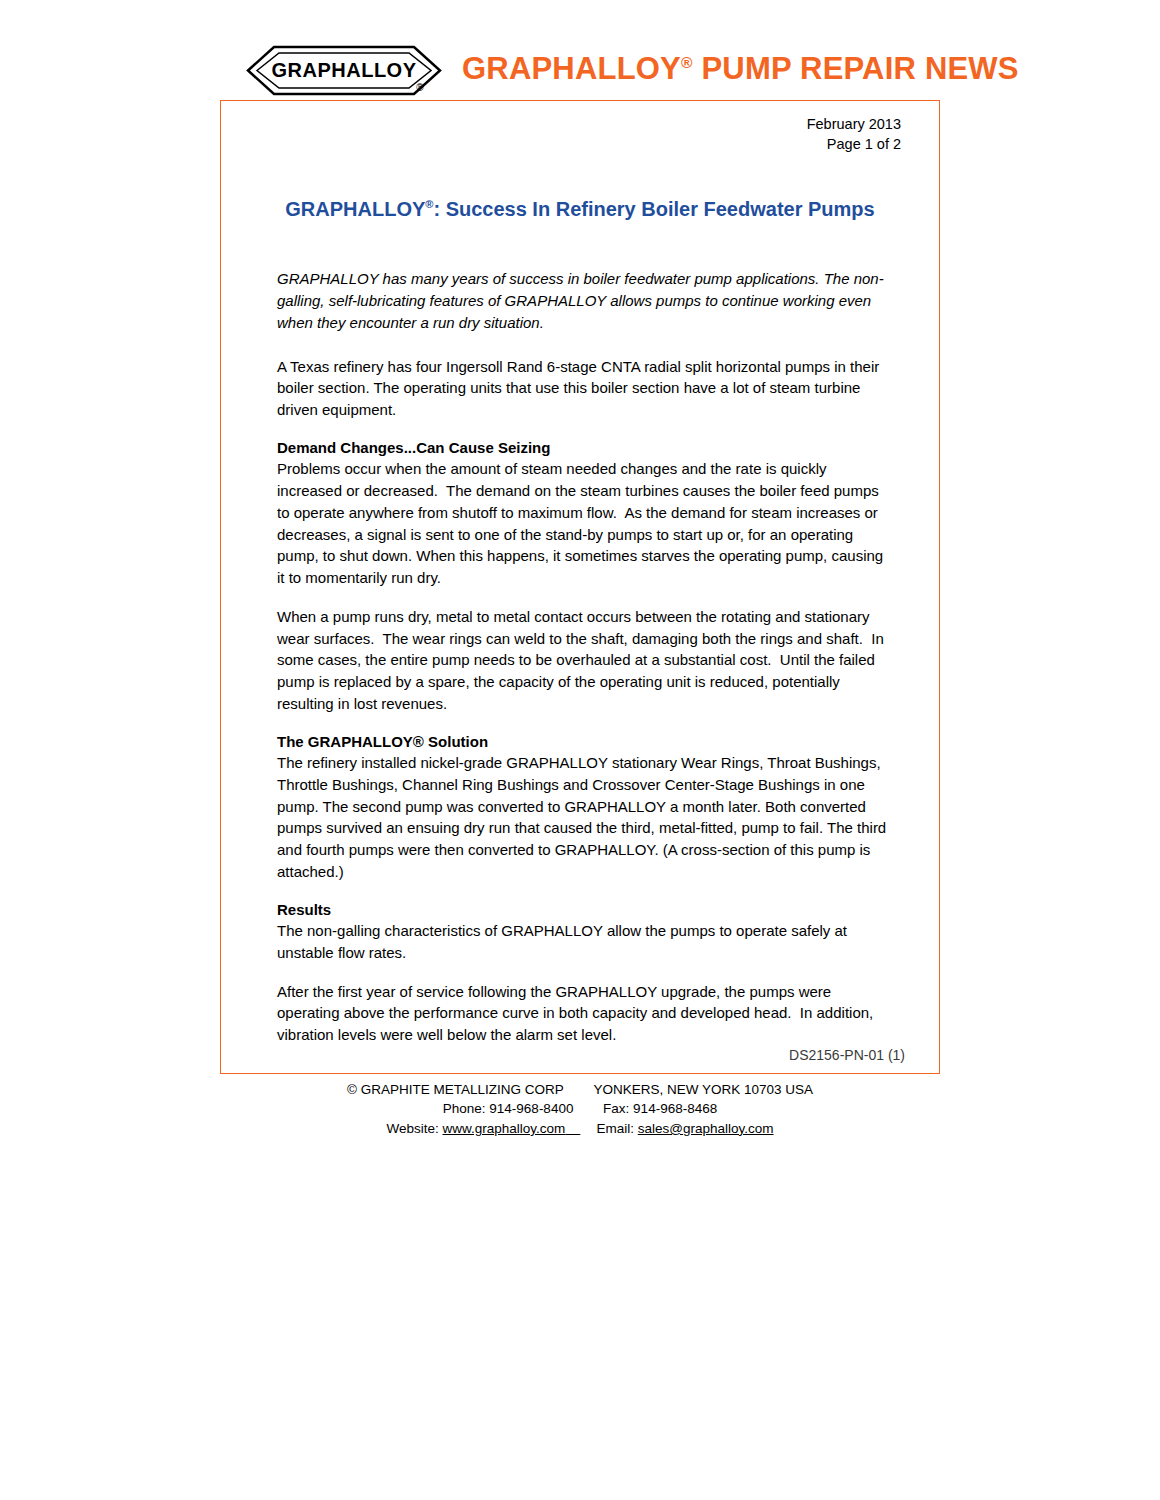GRAPHALLOY ®
GRAPHALLOY® PUMP REPAIR NEWS
February 2013
Page 1 of 2
GRAPHALLOY®: Success In Refinery Boiler Feedwater Pumps
GRAPHALLOY has many years of success in boiler feedwater pump applications. The non-galling, self-lubricating features of GRAPHALLOY allows pumps to continue working even when they encounter a run dry situation.
A Texas refinery has four Ingersoll Rand 6-stage CNTA radial split horizontal pumps in their boiler section. The operating units that use this boiler section have a lot of steam turbine driven equipment.
Demand Changes...Can Cause Seizing
Problems occur when the amount of steam needed changes and the rate is quickly increased or decreased. The demand on the steam turbines causes the boiler feed pumps to operate anywhere from shutoff to maximum flow. As the demand for steam increases or decreases, a signal is sent to one of the stand-by pumps to start up or, for an operating pump, to shut down. When this happens, it sometimes starves the operating pump, causing it to momentarily run dry.
When a pump runs dry, metal to metal contact occurs between the rotating and stationary wear surfaces. The wear rings can weld to the shaft, damaging both the rings and shaft. In some cases, the entire pump needs to be overhauled at a substantial cost. Until the failed pump is replaced by a spare, the capacity of the operating unit is reduced, potentially resulting in lost revenues.
The GRAPHALLOY® Solution
The refinery installed nickel-grade GRAPHALLOY stationary Wear Rings, Throat Bushings, Throttle Bushings, Channel Ring Bushings and Crossover Center-Stage Bushings in one pump. The second pump was converted to GRAPHALLOY a month later. Both converted pumps survived an ensuing dry run that caused the third, metal-fitted, pump to fail. The third and fourth pumps were then converted to GRAPHALLOY. (A cross-section of this pump is attached.)
Results
The non-galling characteristics of GRAPHALLOY allow the pumps to operate safely at unstable flow rates.
After the first year of service following the GRAPHALLOY upgrade, the pumps were operating above the performance curve in both capacity and developed head. In addition, vibration levels were well below the alarm set level.
DS2156-PN-01 (1)
© GRAPHITE METALLIZING CORP YONKERS, NEW YORK 10703 USA
Phone: 914-968-8400 Fax: 914-968-8468
Website: www.graphalloy.com Email: sales@graphalloy.com